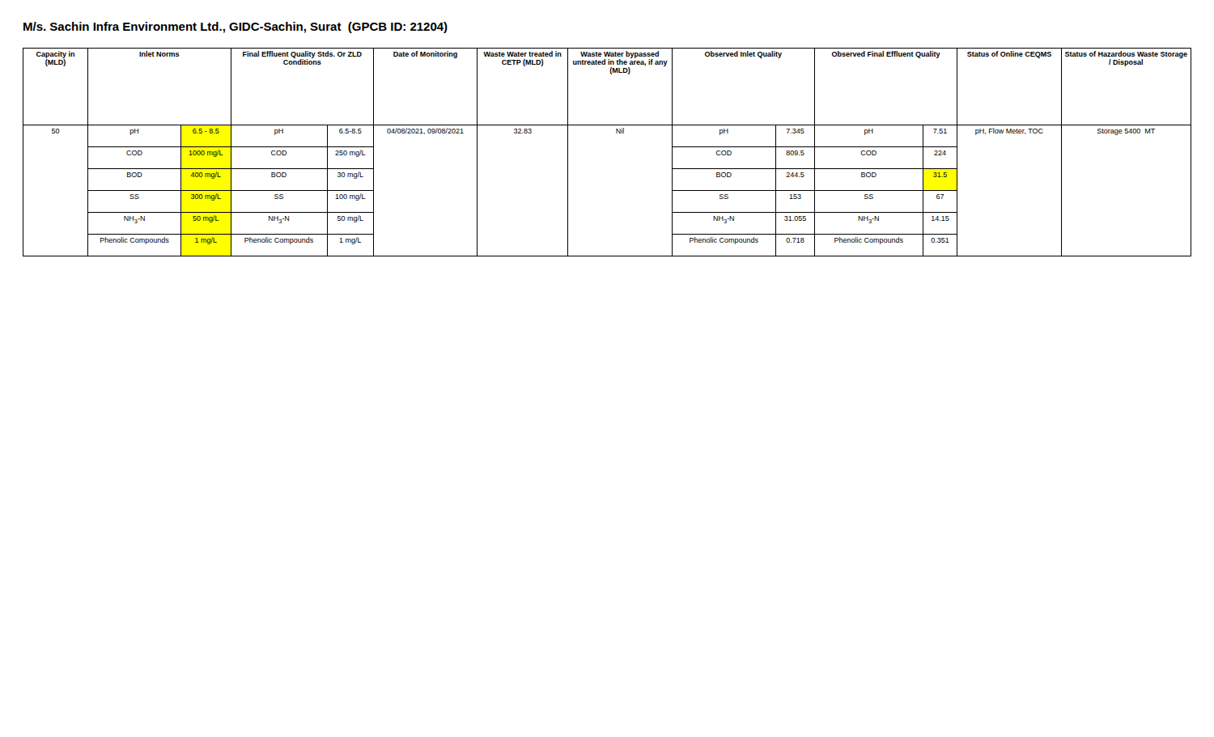M/s. Sachin Infra Environment Ltd., GIDC-Sachin, Surat (GPCB ID: 21204)
| Capacity in (MLD) | Inlet Norms | Final Effluent Quality Stds. Or ZLD Conditions | Date of Monitoring | Waste Water treated in CETP (MLD) | Waste Water bypassed untreated in the area, if any (MLD) | Observed Inlet Quality | Observed Final Effluent Quality | Status of Online CEQMS | Status of Hazardous Waste Storage / Disposal |
| --- | --- | --- | --- | --- | --- | --- | --- | --- | --- |
| 50 | pH | 6.5 - 8.5 | pH | 6.5-8.5 | 04/08/2021, 09/08/2021 | 32.83 | Nil | pH | 7.345 | pH | 7.51 | pH, Flow Meter, TOC | Storage 5400 MT |
| COD | 1000 mg/L | COD | 250 mg/L | COD | 809.5 | COD | 224 |
| BOD | 400 mg/L | BOD | 30 mg/L | BOD | 244.5 | BOD | 31.5 |
| SS | 300 mg/L | SS | 100 mg/L | SS | 153 | SS | 67 |
| NH 3 -N | 50 mg/L | NH 3 -N | 50 mg/L | NH 3 -N | 31.055 | NH 3 -N | 14.15 |
| Phenolic Compounds | 1 mg/L | Phenolic Compounds | 1 mg/L | Phenolic Compounds | 0.718 | Phenolic Compounds | 0.351 |